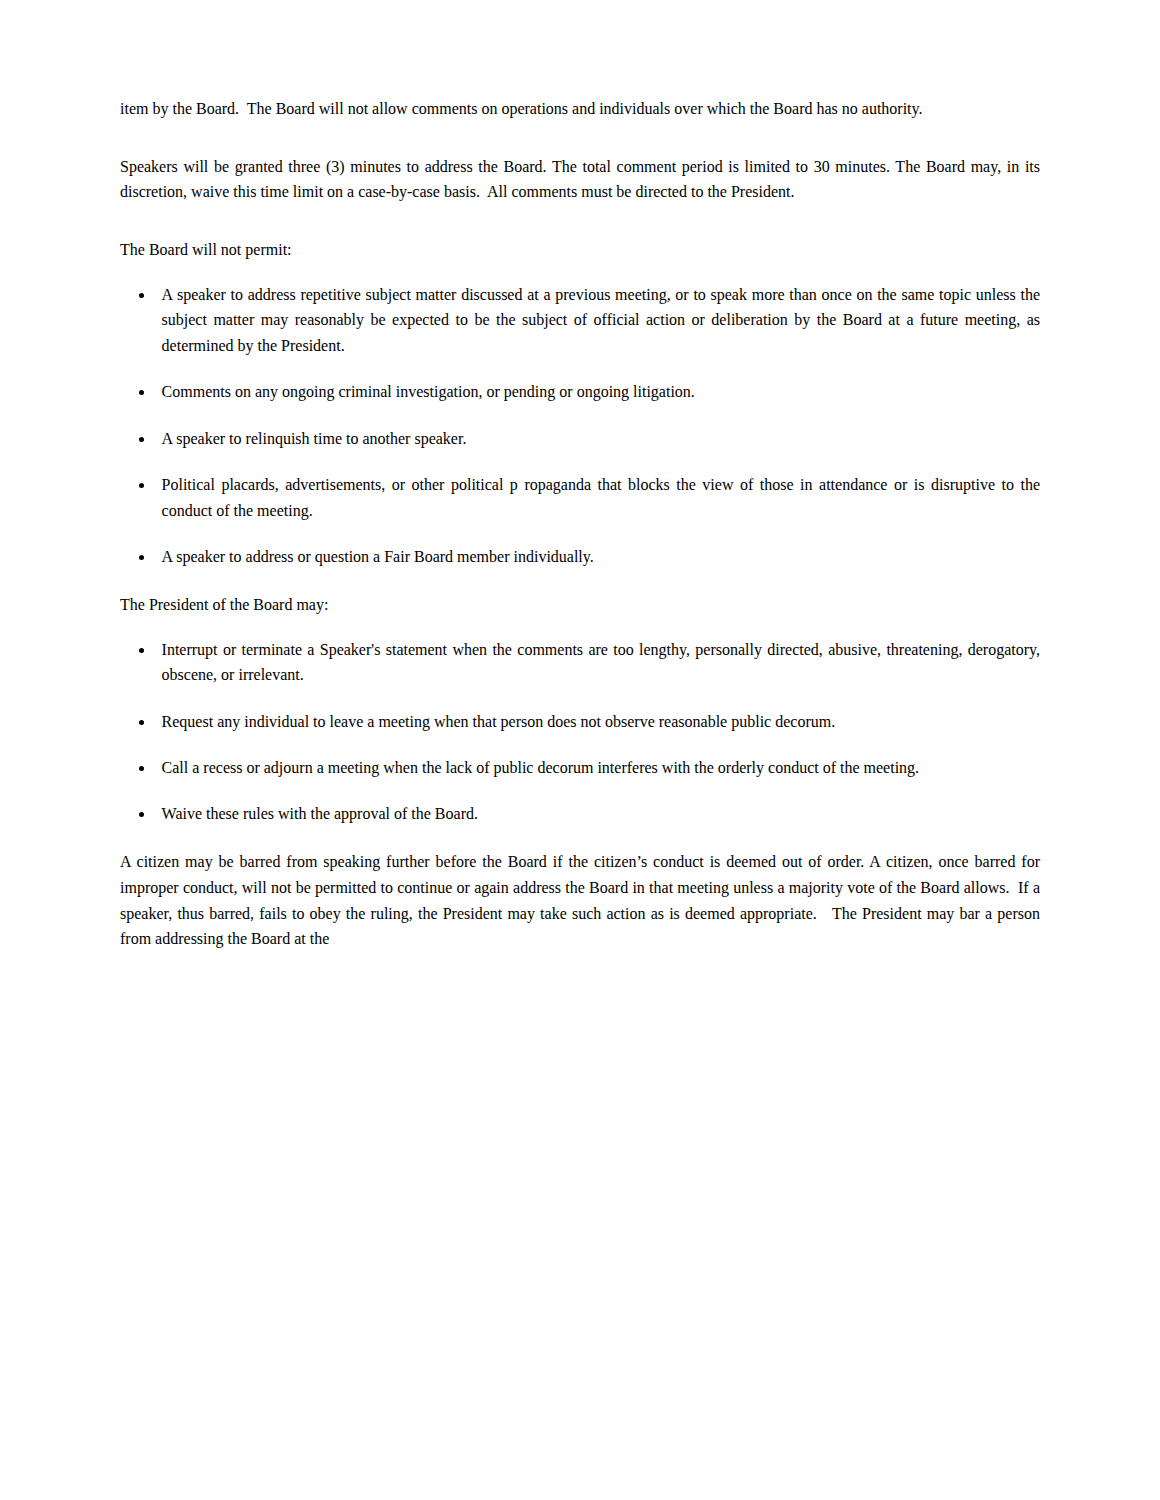item by the Board. The Board will not allow comments on operations and individuals over which the Board has no authority.
Speakers will be granted three (3) minutes to address the Board. The total comment period is limited to 30 minutes. The Board may, in its discretion, waive this time limit on a case-by-case basis. All comments must be directed to the President.
The Board will not permit:
A speaker to address repetitive subject matter discussed at a previous meeting, or to speak more than once on the same topic unless the subject matter may reasonably be expected to be the subject of official action or deliberation by the Board at a future meeting, as determined by the President.
Comments on any ongoing criminal investigation, or pending or ongoing litigation.
A speaker to relinquish time to another speaker.
Political placards, advertisements, or other political p ropaganda that blocks the view of those in attendance or is disruptive to the conduct of the meeting.
A speaker to address or question a Fair Board member individually.
The President of the Board may:
Interrupt or terminate a Speaker's statement when the comments are too lengthy, personally directed, abusive, threatening, derogatory, obscene, or irrelevant.
Request any individual to leave a meeting when that person does not observe reasonable public decorum.
Call a recess or adjourn a meeting when the lack of public decorum interferes with the orderly conduct of the meeting.
Waive these rules with the approval of the Board.
A citizen may be barred from speaking further before the Board if the citizen’s conduct is deemed out of order. A citizen, once barred for improper conduct, will not be permitted to continue or again address the Board in that meeting unless a majority vote of the Board allows. If a speaker, thus barred, fails to obey the ruling, the President may take such action as is deemed appropriate. The President may bar a person from addressing the Board at the